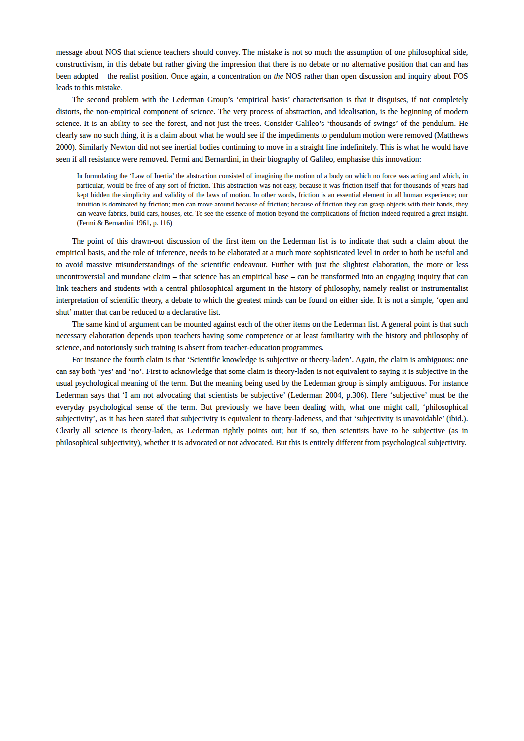message about NOS that science teachers should convey. The mistake is not so much the assumption of one philosophical side, constructivism, in this debate but rather giving the impression that there is no debate or no alternative position that can and has been adopted – the realist position. Once again, a concentration on the NOS rather than open discussion and inquiry about FOS leads to this mistake.
The second problem with the Lederman Group’s ‘empirical basis’ characterisation is that it disguises, if not completely distorts, the non-empirical component of science. The very process of abstraction, and idealisation, is the beginning of modern science. It is an ability to see the forest, and not just the trees. Consider Galileo’s ‘thousands of swings’ of the pendulum. He clearly saw no such thing, it is a claim about what he would see if the impediments to pendulum motion were removed (Matthews 2000). Similarly Newton did not see inertial bodies continuing to move in a straight line indefinitely. This is what he would have seen if all resistance were removed. Fermi and Bernardini, in their biography of Galileo, emphasise this innovation:
In formulating the ‘Law of Inertia’ the abstraction consisted of imagining the motion of a body on which no force was acting and which, in particular, would be free of any sort of friction. This abstraction was not easy, because it was friction itself that for thousands of years had kept hidden the simplicity and validity of the laws of motion. In other words, friction is an essential element in all human experience; our intuition is dominated by friction; men can move around because of friction; because of friction they can grasp objects with their hands, they can weave fabrics, build cars, houses, etc. To see the essence of motion beyond the complications of friction indeed required a great insight. (Fermi & Bernardini 1961, p. 116)
The point of this drawn-out discussion of the first item on the Lederman list is to indicate that such a claim about the empirical basis, and the role of inference, needs to be elaborated at a much more sophisticated level in order to both be useful and to avoid massive misunderstandings of the scientific endeavour. Further with just the slightest elaboration, the more or less uncontroversial and mundane claim – that science has an empirical base – can be transformed into an engaging inquiry that can link teachers and students with a central philosophical argument in the history of philosophy, namely realist or instrumentalist interpretation of scientific theory, a debate to which the greatest minds can be found on either side. It is not a simple, ‘open and shut’ matter that can be reduced to a declarative list.
The same kind of argument can be mounted against each of the other items on the Lederman list. A general point is that such necessary elaboration depends upon teachers having some competence or at least familiarity with the history and philosophy of science, and notoriously such training is absent from teacher-education programmes.
For instance the fourth claim is that ‘Scientific knowledge is subjective or theory-laden’. Again, the claim is ambiguous: one can say both ‘yes’ and ‘no’. First to acknowledge that some claim is theory-laden is not equivalent to saying it is subjective in the usual psychological meaning of the term. But the meaning being used by the Lederman group is simply ambiguous. For instance Lederman says that ‘I am not advocating that scientists be subjective’ (Lederman 2004, p.306). Here ‘subjective’ must be the everyday psychological sense of the term. But previously we have been dealing with, what one might call, ‘philosophical subjectivity’, as it has been stated that subjectivity is equivalent to theory-ladeness, and that ‘subjectivity is unavoidable’ (ibid.). Clearly all science is theory-laden, as Lederman rightly points out; but if so, then scientists have to be subjective (as in philosophical subjectivity), whether it is advocated or not advocated. But this is entirely different from psychological subjectivity.